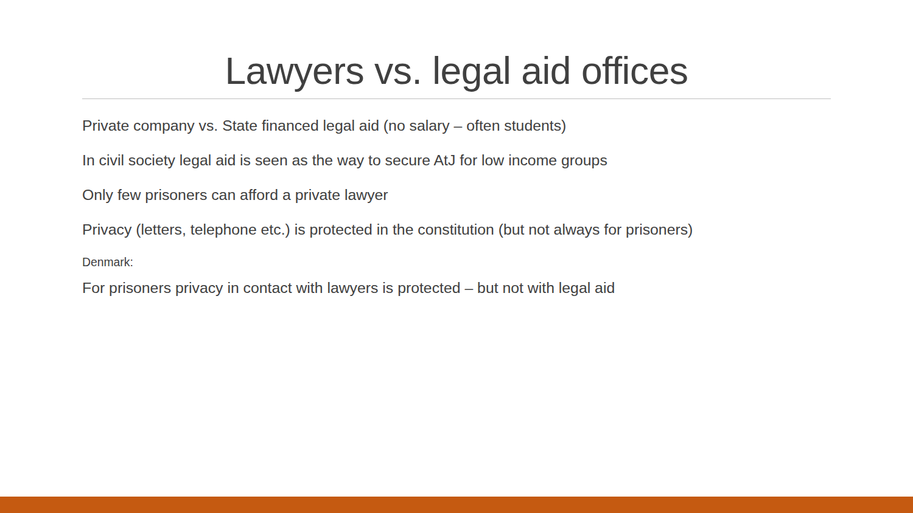Lawyers vs. legal aid offices
Private company vs. State financed legal aid (no salary – often students)
In civil society legal aid is seen as the way to secure AtJ for low income groups
Only few prisoners can afford a private lawyer
Privacy (letters, telephone etc.) is protected in the constitution (but not always for prisoners)
Denmark:
For prisoners privacy in contact with lawyers is protected – but not with legal aid